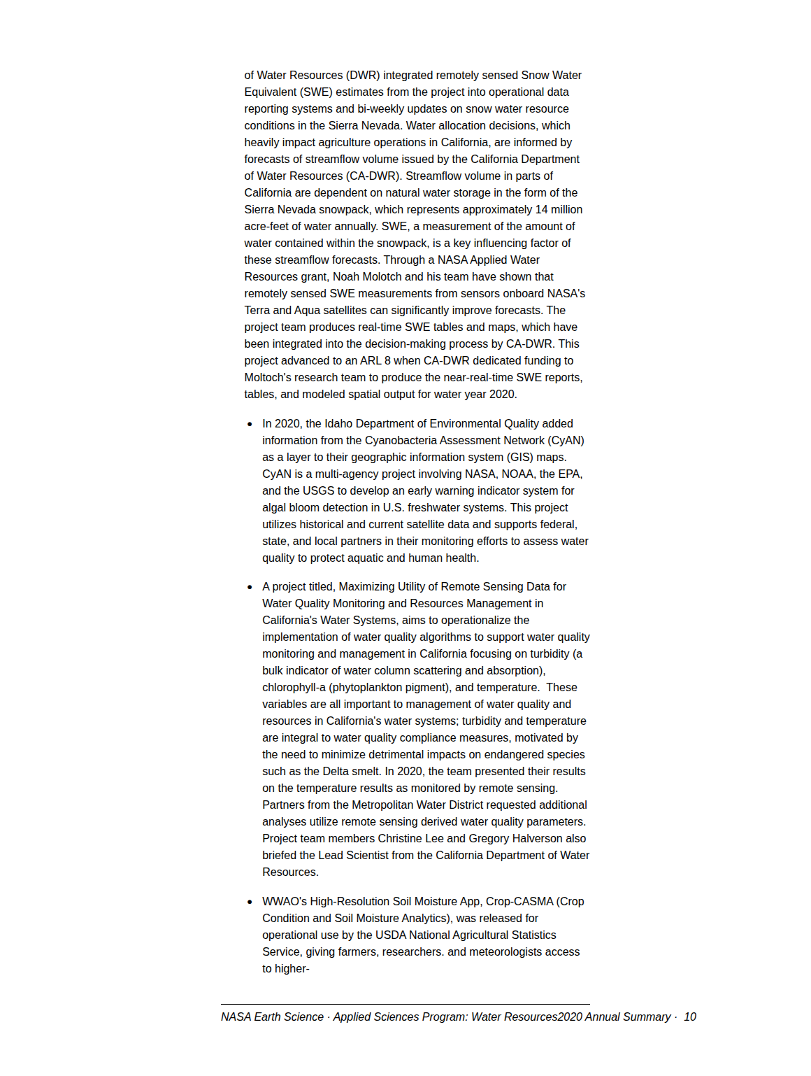of Water Resources (DWR) integrated remotely sensed Snow Water Equivalent (SWE) estimates from the project into operational data reporting systems and bi-weekly updates on snow water resource conditions in the Sierra Nevada. Water allocation decisions, which heavily impact agriculture operations in California, are informed by forecasts of streamflow volume issued by the California Department of Water Resources (CA-DWR). Streamflow volume in parts of California are dependent on natural water storage in the form of the Sierra Nevada snowpack, which represents approximately 14 million acre-feet of water annually. SWE, a measurement of the amount of water contained within the snowpack, is a key influencing factor of these streamflow forecasts. Through a NASA Applied Water Resources grant, Noah Molotch and his team have shown that remotely sensed SWE measurements from sensors onboard NASA's Terra and Aqua satellites can significantly improve forecasts. The project team produces real-time SWE tables and maps, which have been integrated into the decision-making process by CA-DWR. This project advanced to an ARL 8 when CA-DWR dedicated funding to Moltoch's research team to produce the near-real-time SWE reports, tables, and modeled spatial output for water year 2020.
In 2020, the Idaho Department of Environmental Quality added information from the Cyanobacteria Assessment Network (CyAN) as a layer to their geographic information system (GIS) maps. CyAN is a multi-agency project involving NASA, NOAA, the EPA, and the USGS to develop an early warning indicator system for algal bloom detection in U.S. freshwater systems. This project utilizes historical and current satellite data and supports federal, state, and local partners in their monitoring efforts to assess water quality to protect aquatic and human health.
A project titled, Maximizing Utility of Remote Sensing Data for Water Quality Monitoring and Resources Management in California's Water Systems, aims to operationalize the implementation of water quality algorithms to support water quality monitoring and management in California focusing on turbidity (a bulk indicator of water column scattering and absorption), chlorophyll-a (phytoplankton pigment), and temperature. These variables are all important to management of water quality and resources in California's water systems; turbidity and temperature are integral to water quality compliance measures, motivated by the need to minimize detrimental impacts on endangered species such as the Delta smelt. In 2020, the team presented their results on the temperature results as monitored by remote sensing. Partners from the Metropolitan Water District requested additional analyses utilize remote sensing derived water quality parameters. Project team members Christine Lee and Gregory Halverson also briefed the Lead Scientist from the California Department of Water Resources.
WWAO's High-Resolution Soil Moisture App, Crop-CASMA (Crop Condition and Soil Moisture Analytics), was released for operational use by the USDA National Agricultural Statistics Service, giving farmers, researchers. and meteorologists access to higher-
NASA Earth Science · Applied Sciences Program: Water Resources 2020 Annual Summary · 10